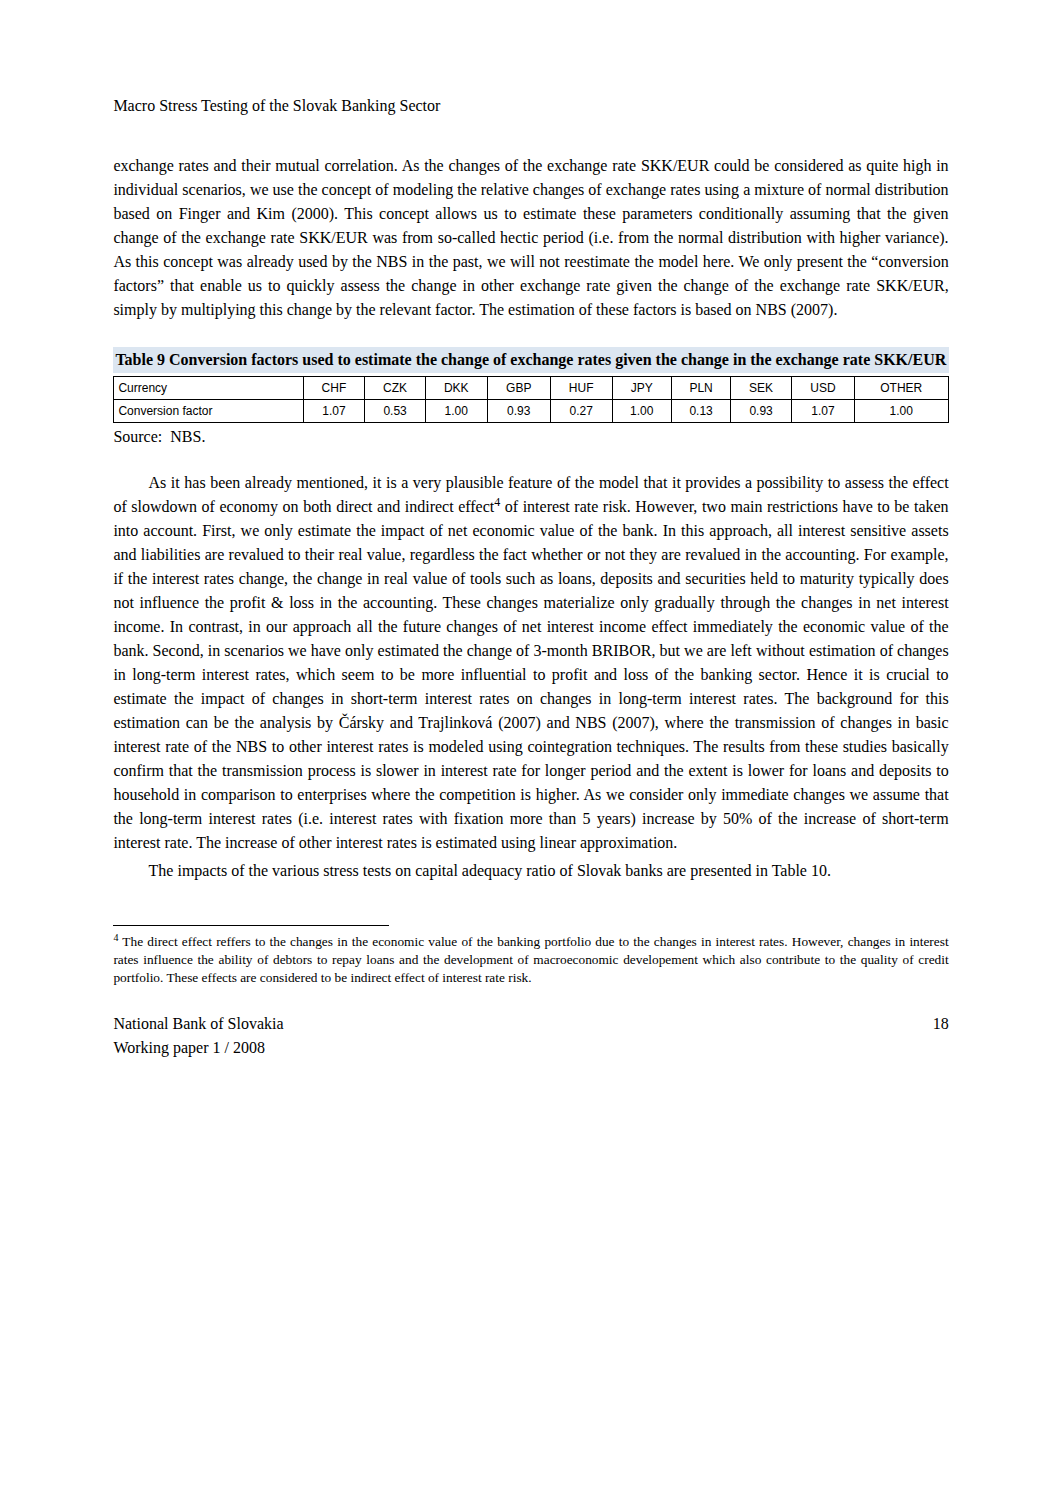Macro Stress Testing of the Slovak Banking Sector
exchange rates and their mutual correlation. As the changes of the exchange rate SKK/EUR could be considered as quite high in individual scenarios, we use the concept of modeling the relative changes of exchange rates using a mixture of normal distribution based on Finger and Kim (2000). This concept allows us to estimate these parameters conditionally assuming that the given change of the exchange rate SKK/EUR was from so-called hectic period (i.e. from the normal distribution with higher variance). As this concept was already used by the NBS in the past, we will not reestimate the model here. We only present the “conversion factors” that enable us to quickly assess the change in other exchange rate given the change of the exchange rate SKK/EUR, simply by multiplying this change by the relevant factor. The estimation of these factors is based on NBS (2007).
Table 9 Conversion factors used to estimate the change of exchange rates given the change in the exchange rate SKK/EUR
| Currency | CHF | CZK | DKK | GBP | HUF | JPY | PLN | SEK | USD | OTHER |
| Conversion factor | 1.07 | 0.53 | 1.00 | 0.93 | 0.27 | 1.00 | 0.13 | 0.93 | 1.07 | 1.00 |
Source: NBS.
As it has been already mentioned, it is a very plausible feature of the model that it provides a possibility to assess the effect of slowdown of economy on both direct and indirect effect4 of interest rate risk. However, two main restrictions have to be taken into account. First, we only estimate the impact of net economic value of the bank. In this approach, all interest sensitive assets and liabilities are revalued to their real value, regardless the fact whether or not they are revalued in the accounting. For example, if the interest rates change, the change in real value of tools such as loans, deposits and securities held to maturity typically does not influence the profit & loss in the accounting. These changes materialize only gradually through the changes in net interest income. In contrast, in our approach all the future changes of net interest income effect immediately the economic value of the bank. Second, in scenarios we have only estimated the change of 3-month BRIBOR, but we are left without estimation of changes in long-term interest rates, which seem to be more influential to profit and loss of the banking sector. Hence it is crucial to estimate the impact of changes in short-term interest rates on changes in long-term interest rates. The background for this estimation can be the analysis by Čársky and Trajlinková (2007) and NBS (2007), where the transmission of changes in basic interest rate of the NBS to other interest rates is modeled using cointegration techniques. The results from these studies basically confirm that the transmission process is slower in interest rate for longer period and the extent is lower for loans and deposits to household in comparison to enterprises where the competition is higher. As we consider only immediate changes we assume that the long-term interest rates (i.e. interest rates with fixation more than 5 years) increase by 50% of the increase of short-term interest rate. The increase of other interest rates is estimated using linear approximation.
The impacts of the various stress tests on capital adequacy ratio of Slovak banks are presented in Table 10.
4 The direct effect reffers to the changes in the economic value of the banking portfolio due to the changes in interest rates. However, changes in interest rates influence the ability of debtors to repay loans and the development of macroeconomic developement which also contribute to the quality of credit portfolio. These effects are considered to be indirect effect of interest rate risk.
National Bank of Slovakia
Working paper 1 / 2008
18